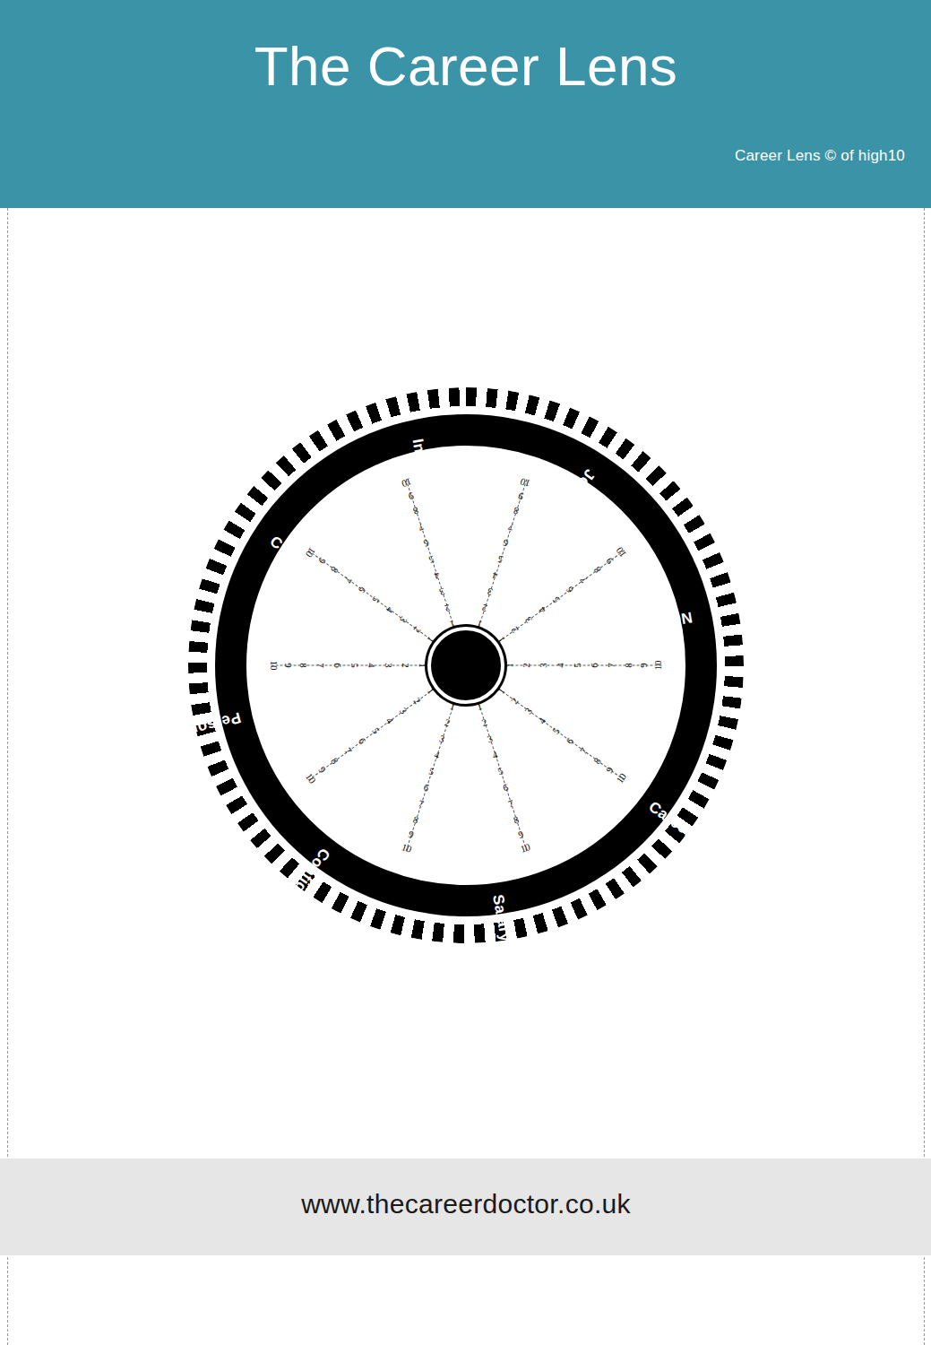The Career Lens
Career Lens © of high10
12345678910
12345678910
12345678910
12345678910
12345678910
12345678910
12345678910
12345678910
12345678910
12345678910
Curriculum Vitae
Interview Skills
Job Search Skills
Networking Ability
Career Progression
Salary Satisfaction
Confidence
Personal Development
www.thecareerdoctor.co.uk